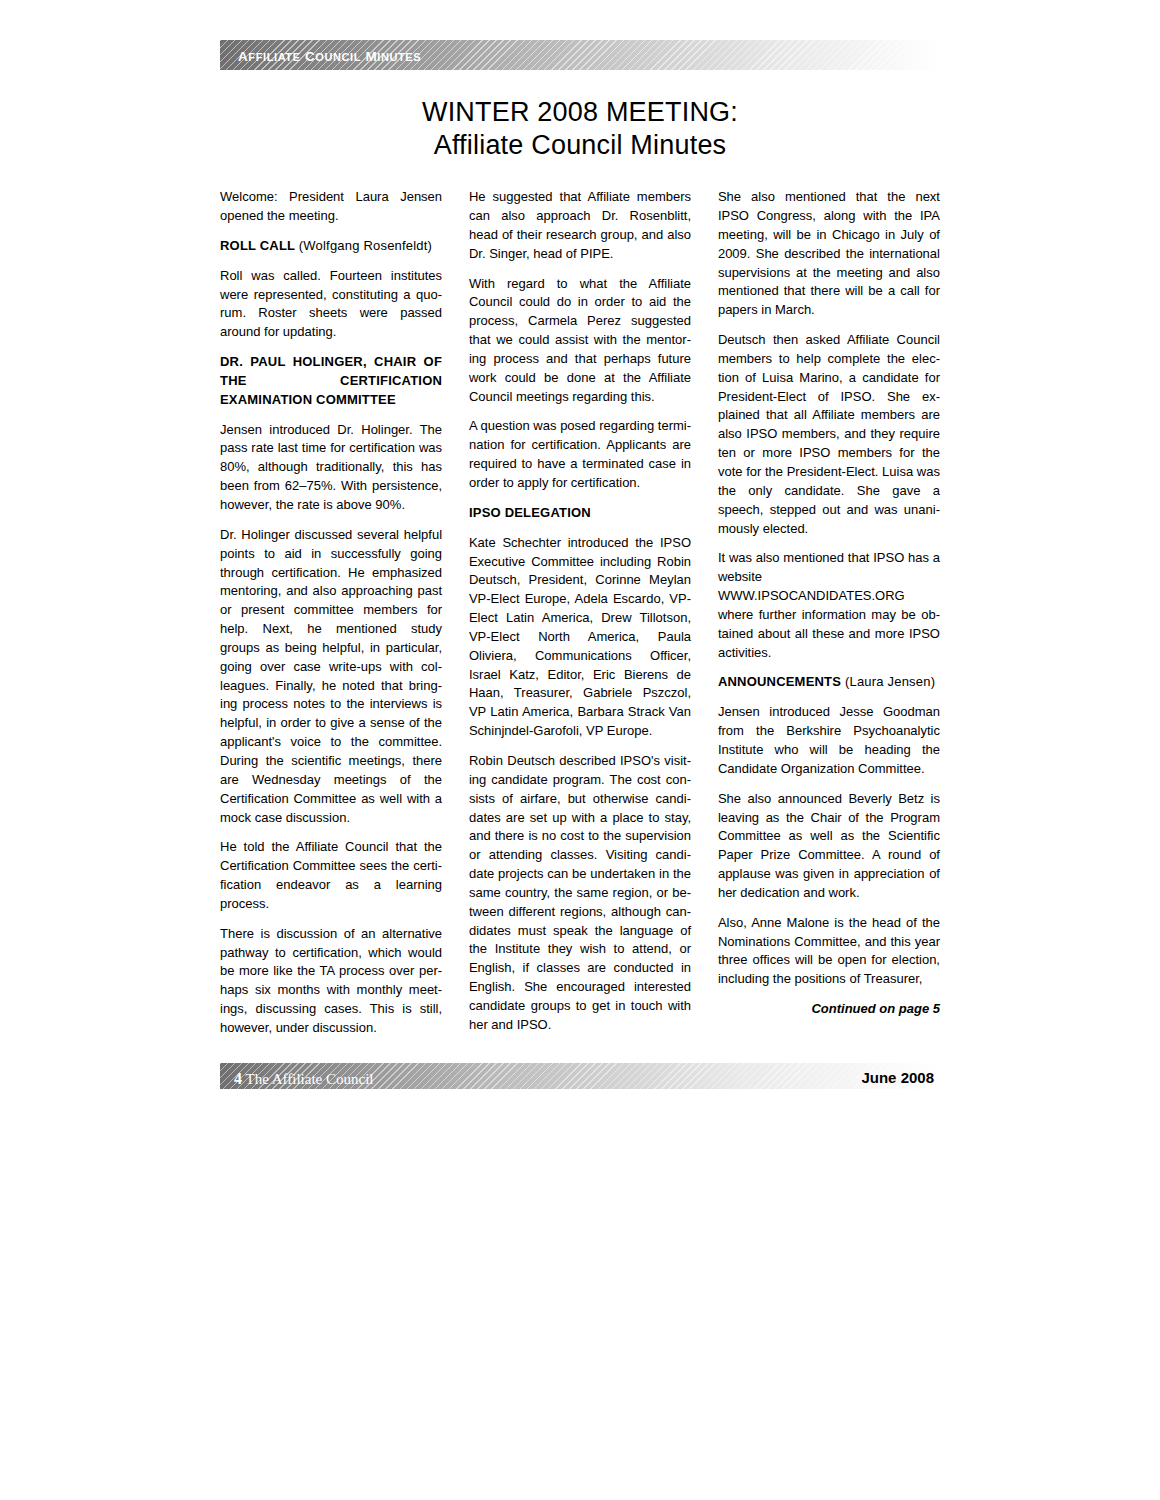AFFILIATE COUNCIL MINUTES
WINTER 2008 MEETING:
Affiliate Council Minutes
Welcome: President Laura Jensen opened the meeting.
ROLL CALL (Wolfgang Rosenfeldt)
Roll was called. Fourteen institutes were represented, constituting a quorum. Roster sheets were passed around for updating.
DR. PAUL HOLINGER, CHAIR OF THE CERTIFICATION EXAMINATION COMMITTEE
Jensen introduced Dr. Holinger. The pass rate last time for certification was 80%, although traditionally, this has been from 62–75%. With persistence, however, the rate is above 90%.
Dr. Holinger discussed several helpful points to aid in successfully going through certification. He emphasized mentoring, and also approaching past or present committee members for help. Next, he mentioned study groups as being helpful, in particular, going over case write-ups with colleagues. Finally, he noted that bringing process notes to the interviews is helpful, in order to give a sense of the applicant's voice to the committee. During the scientific meetings, there are Wednesday meetings of the Certification Committee as well with a mock case discussion.
He told the Affiliate Council that the Certification Committee sees the certification endeavor as a learning process.
There is discussion of an alternative pathway to certification, which would be more like the TA process over perhaps six months with monthly meetings, discussing cases. This is still, however, under discussion.
He suggested that Affiliate members can also approach Dr. Rosenblitt, head of their research group, and also Dr. Singer, head of PIPE.
With regard to what the Affiliate Council could do in order to aid the process, Carmela Perez suggested that we could assist with the mentoring process and that perhaps future work could be done at the Affiliate Council meetings regarding this.
A question was posed regarding termination for certification. Applicants are required to have a terminated case in order to apply for certification.
IPSO DELEGATION
Kate Schechter introduced the IPSO Executive Committee including Robin Deutsch, President, Corinne Meylan VP-Elect Europe, Adela Escardo, VP-Elect Latin America, Drew Tillotson, VP-Elect North America, Paula Oliviera, Communications Officer, Israel Katz, Editor, Eric Bierens de Haan, Treasurer, Gabriele Pszczol, VP Latin America, Barbara Strack Van Schinjndel-Garofoli, VP Europe.
Robin Deutsch described IPSO's visiting candidate program. The cost consists of airfare, but otherwise candidates are set up with a place to stay, and there is no cost to the supervision or attending classes. Visiting candidate projects can be undertaken in the same country, the same region, or between different regions, although candidates must speak the language of the Institute they wish to attend, or English, if classes are conducted in English. She encouraged interested candidate groups to get in touch with her and IPSO.
She also mentioned that the next IPSO Congress, along with the IPA meeting, will be in Chicago in July of 2009. She described the international supervisions at the meeting and also mentioned that there will be a call for papers in March.
Deutsch then asked Affiliate Council members to help complete the election of Luisa Marino, a candidate for President-Elect of IPSO. She explained that all Affiliate members are also IPSO members, and they require ten or more IPSO members for the vote for the President-Elect. Luisa was the only candidate. She gave a speech, stepped out and was unanimously elected.
It was also mentioned that IPSO has a website WWW.IPSOCANDIDATES.ORG where further information may be obtained about all these and more IPSO activities.
ANNOUNCEMENTS (Laura Jensen)
Jensen introduced Jesse Goodman from the Berkshire Psychoanalytic Institute who will be heading the Candidate Organization Committee.
She also announced Beverly Betz is leaving as the Chair of the Program Committee as well as the Scientific Paper Prize Committee. A round of applause was given in appreciation of her dedication and work.
Also, Anne Malone is the head of the Nominations Committee, and this year three offices will be open for election, including the positions of Treasurer,
Continued on page 5
4 The Affiliate Council
June 2008